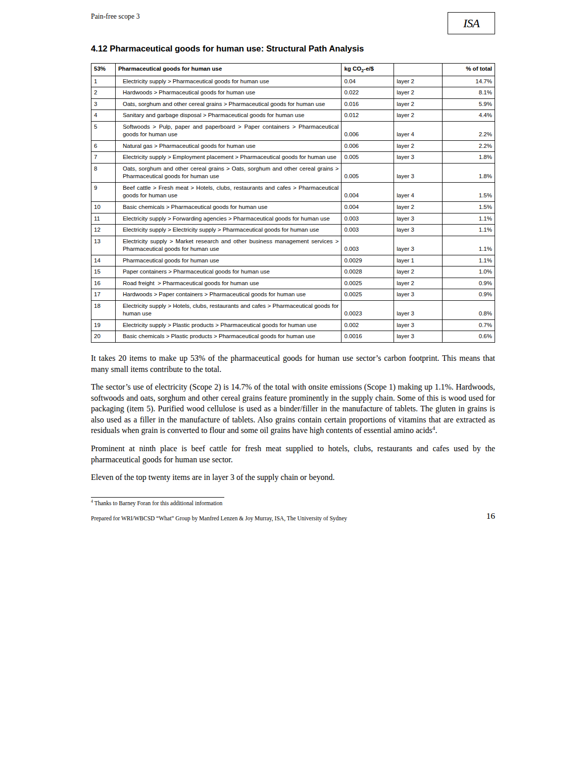Pain-free scope 3
ISA
4.12 Pharmaceutical goods for human use: Structural Path Analysis
| 53% | Pharmaceutical goods for human use | kg CO 2 -e/$ | | % of total |
| --- | --- | --- | --- | --- |
| 1 | Electricity supply > Pharmaceutical goods for human use | 0.04 | layer 2 | 14.7% |
| 2 | Hardwoods > Pharmaceutical goods for human use | 0.022 | layer 2 | 8.1% |
| 3 | Oats, sorghum and other cereal grains > Pharmaceutical goods for human use | 0.016 | layer 2 | 5.9% |
| 4 | Sanitary and garbage disposal > Pharmaceutical goods for human use | 0.012 | layer 2 | 4.4% |
| 5 | Softwoods > Pulp, paper and paperboard > Paper containers > Pharmaceutical goods for human use | 0.006 | layer 4 | 2.2% |
| 6 | Natural gas > Pharmaceutical goods for human use | 0.006 | layer 2 | 2.2% |
| 7 | Electricity supply > Employment placement > Pharmaceutical goods for human use | 0.005 | layer 3 | 1.8% |
| 8 | Oats, sorghum and other cereal grains > Oats, sorghum and other cereal grains > Pharmaceutical goods for human use | 0.005 | layer 3 | 1.8% |
| 9 | Beef cattle > Fresh meat > Hotels, clubs, restaurants and cafes > Pharmaceutical goods for human use | 0.004 | layer 4 | 1.5% |
| 10 | Basic chemicals > Pharmaceutical goods for human use | 0.004 | layer 2 | 1.5% |
| 11 | Electricity supply > Forwarding agencies > Pharmaceutical goods for human use | 0.003 | layer 3 | 1.1% |
| 12 | Electricity supply > Electricity supply > Pharmaceutical goods for human use | 0.003 | layer 3 | 1.1% |
| 13 | Electricity supply > Market research and other business management services > Pharmaceutical goods for human use | 0.003 | layer 3 | 1.1% |
| 14 | Pharmaceutical goods for human use | 0.0029 | layer 1 | 1.1% |
| 15 | Paper containers > Pharmaceutical goods for human use | 0.0028 | layer 2 | 1.0% |
| 16 | Road freight > Pharmaceutical goods for human use | 0.0025 | layer 2 | 0.9% |
| 17 | Hardwoods > Paper containers > Pharmaceutical goods for human use | 0.0025 | layer 3 | 0.9% |
| 18 | Electricity supply > Hotels, clubs, restaurants and cafes > Pharmaceutical goods for human use | 0.0023 | layer 3 | 0.8% |
| 19 | Electricity supply > Plastic products > Pharmaceutical goods for human use | 0.002 | layer 3 | 0.7% |
| 20 | Basic chemicals > Plastic products > Pharmaceutical goods for human use | 0.0016 | layer 3 | 0.6% |
It takes 20 items to make up 53% of the pharmaceutical goods for human use sector’s carbon footprint. This means that many small items contribute to the total.
The sector’s use of electricity (Scope 2) is 14.7% of the total with onsite emissions (Scope 1) making up 1.1%. Hardwoods, softwoods and oats, sorghum and other cereal grains feature prominently in the supply chain. Some of this is wood used for packaging (item 5). Purified wood cellulose is used as a binder/filler in the manufacture of tablets. The gluten in grains is also used as a filler in the manufacture of tablets. Also grains contain certain proportions of vitamins that are extracted as residuals when grain is converted to flour and some oil grains have high contents of essential amino acids4.
Prominent at ninth place is beef cattle for fresh meat supplied to hotels, clubs, restaurants and cafes used by the pharmaceutical goods for human use sector.
Eleven of the top twenty items are in layer 3 of the supply chain or beyond.
4 Thanks to Barney Foran for this additional information
Prepared for WRI/WBCSD “What” Group by Manfred Lenzen & Joy Murray, ISA, The University of Sydney
16